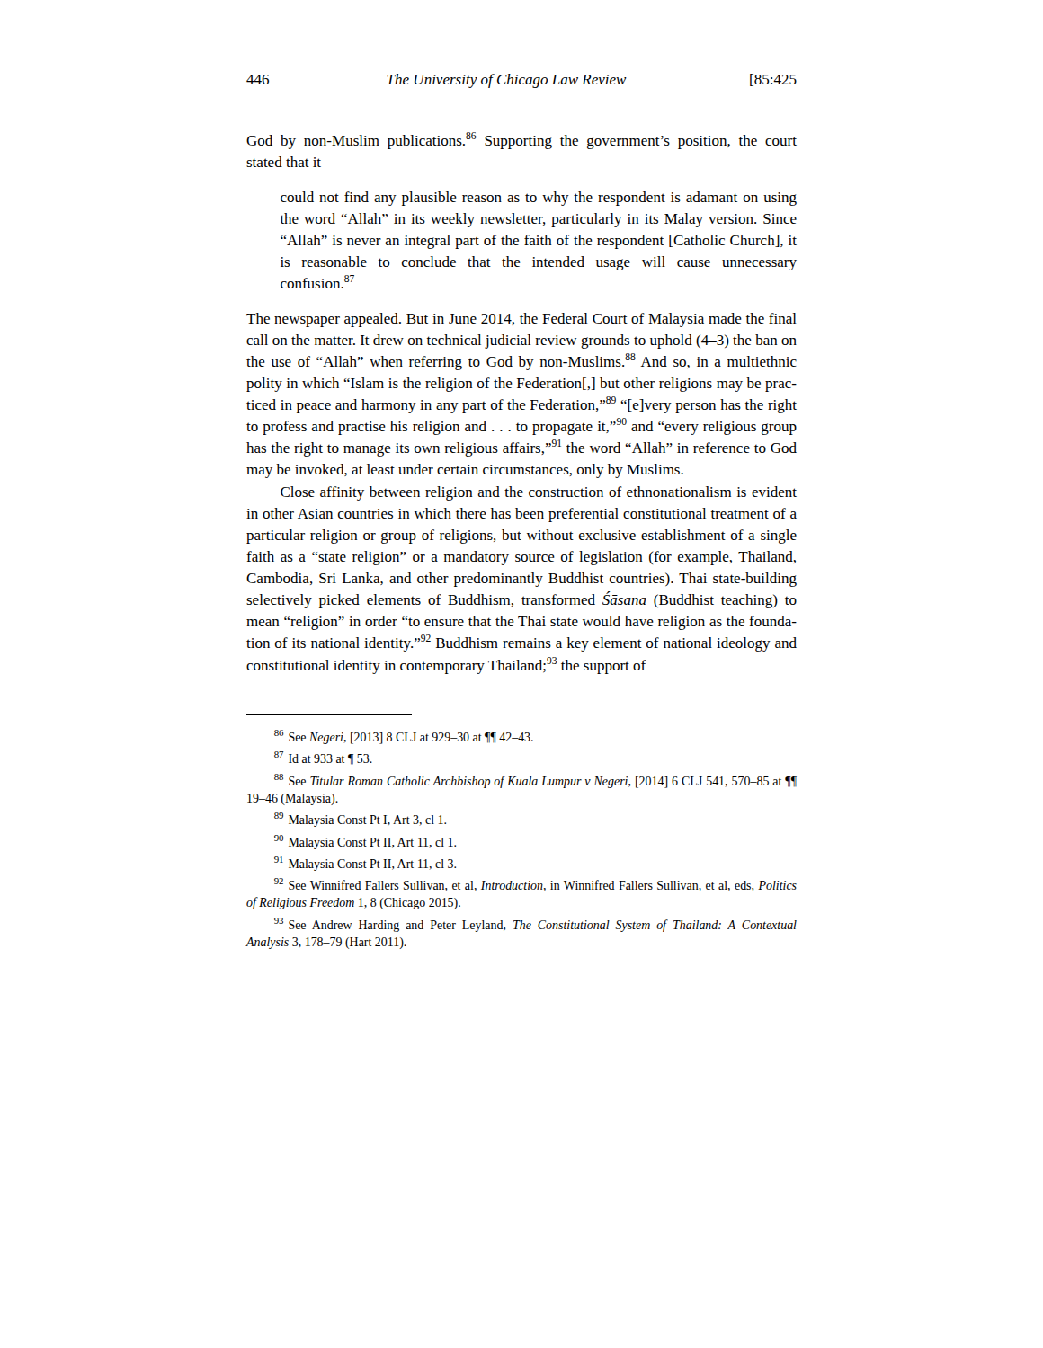446 The University of Chicago Law Review [85:425
God by non-Muslim publications.86 Supporting the government’s position, the court stated that it
could not find any plausible reason as to why the respondent is adamant on using the word “Allah” in its weekly newsletter, particularly in its Malay version. Since “Allah” is never an integral part of the faith of the respondent [Catholic Church], it is reasonable to conclude that the intended usage will cause unnecessary confusion.87
The newspaper appealed. But in June 2014, the Federal Court of Malaysia made the final call on the matter. It drew on technical judicial review grounds to uphold (4–3) the ban on the use of “Allah” when referring to God by non-Muslims.88 And so, in a multiethnic polity in which “Islam is the religion of the Federation[,] but other religions may be practiced in peace and harmony in any part of the Federation,”89 “[e]very person has the right to profess and practise his religion and . . . to propagate it,”90 and “every religious group has the right to manage its own religious affairs,”91 the word “Allah” in reference to God may be invoked, at least under certain circumstances, only by Muslims.
Close affinity between religion and the construction of ethnonationalism is evident in other Asian countries in which there has been preferential constitutional treatment of a particular religion or group of religions, but without exclusive establishment of a single faith as a “state religion” or a mandatory source of legislation (for example, Thailand, Cambodia, Sri Lanka, and other predominantly Buddhist countries). Thai state-building selectively picked elements of Buddhism, transformed Śāsana (Buddhist teaching) to mean “religion” in order “to ensure that the Thai state would have religion as the foundation of its national identity.”92 Buddhism remains a key element of national ideology and constitutional identity in contemporary Thailand;93 the support of
86 See Negeri, [2013] 8 CLJ at 929–30 at ¶¶ 42–43.
87 Id at 933 at ¶ 53.
88 See Titular Roman Catholic Archbishop of Kuala Lumpur v Negeri, [2014] 6 CLJ 541, 570–85 at ¶¶ 19–46 (Malaysia).
89 Malaysia Const Pt I, Art 3, cl 1.
90 Malaysia Const Pt II, Art 11, cl 1.
91 Malaysia Const Pt II, Art 11, cl 3.
92 See Winnifred Fallers Sullivan, et al, Introduction, in Winnifred Fallers Sullivan, et al, eds, Politics of Religious Freedom 1, 8 (Chicago 2015).
93 See Andrew Harding and Peter Leyland, The Constitutional System of Thailand: A Contextual Analysis 3, 178–79 (Hart 2011).